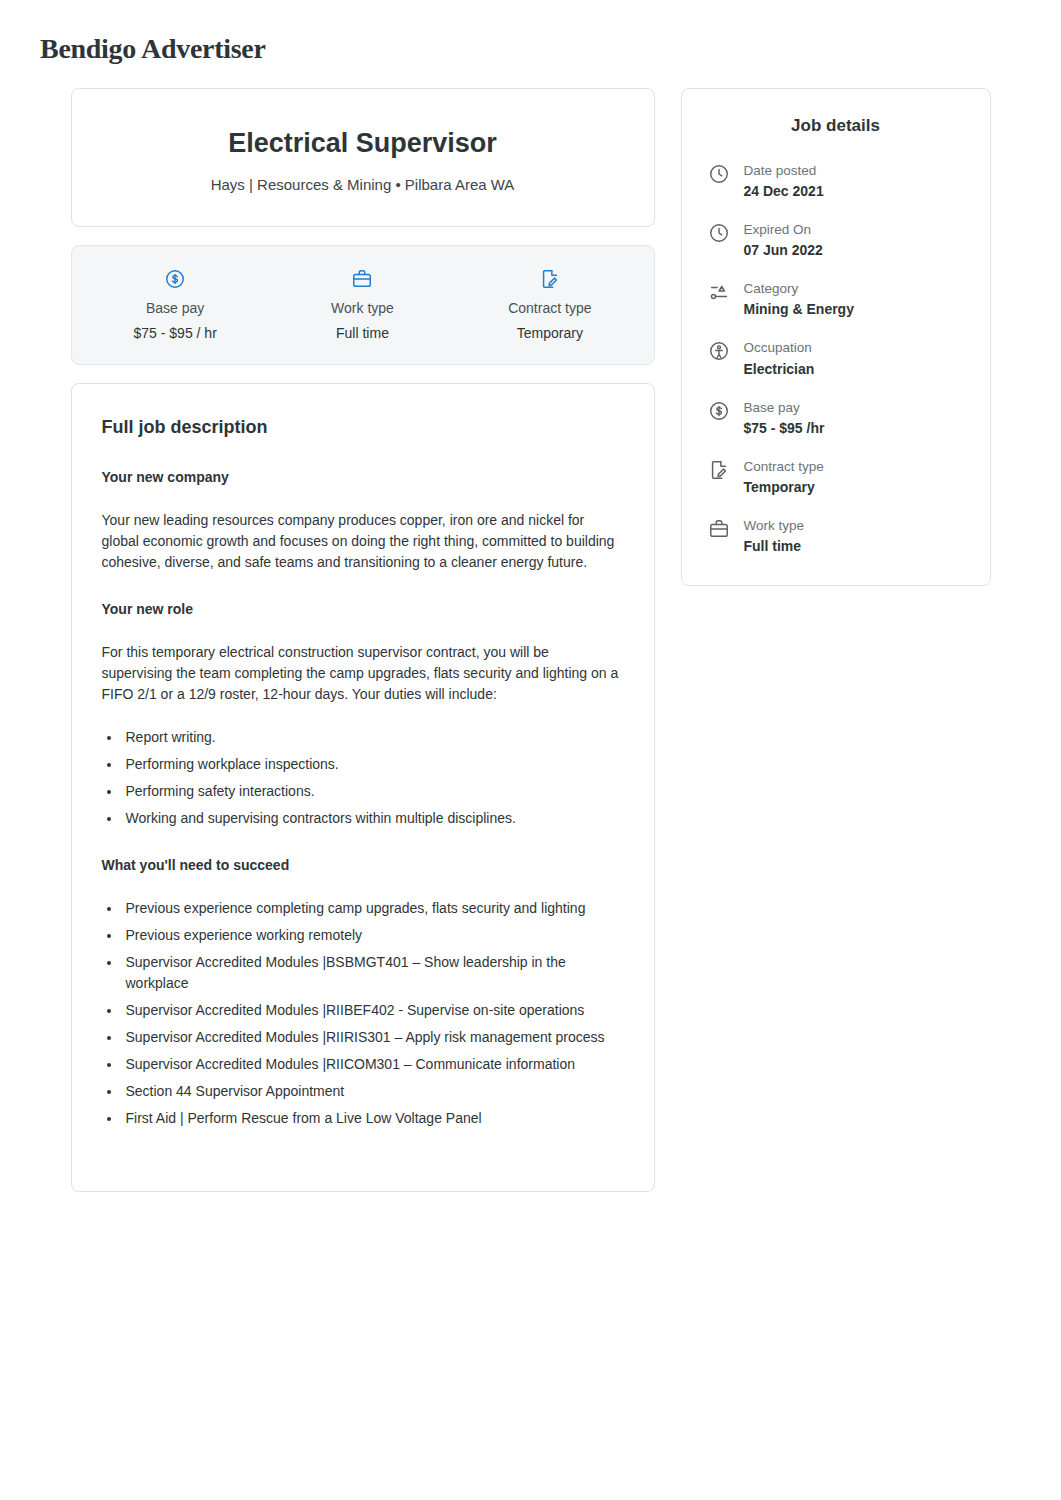Bendigo Advertiser
Electrical Supervisor
Hays | Resources & Mining • Pilbara Area WA
Base pay
$75 - $95 / hr
Work type
Full time
Contract type
Temporary
Full job description
Your new company
Your new leading resources company produces copper, iron ore and nickel for global economic growth and focuses on doing the right thing, committed to building cohesive, diverse, and safe teams and transitioning to a cleaner energy future.
Your new role
For this temporary electrical construction supervisor contract, you will be supervising the team completing the camp upgrades, flats security and lighting on a FIFO 2/1 or a 12/9 roster, 12-hour days. Your duties will include:
Report writing.
Performing workplace inspections.
Performing safety interactions.
Working and supervising contractors within multiple disciplines.
What you'll need to succeed
Previous experience completing camp upgrades, flats security and lighting
Previous experience working remotely
Supervisor Accredited Modules |BSBMGT401 – Show leadership in the workplace
Supervisor Accredited Modules |RIIBEF402 - Supervise on-site operations
Supervisor Accredited Modules |RIIRIS301 – Apply risk management process
Supervisor Accredited Modules |RIICOM301 – Communicate information
Section 44 Supervisor Appointment
First Aid | Perform Rescue from a Live Low Voltage Panel
Job details
Date posted
24 Dec 2021
Expired On
07 Jun 2022
Category
Mining & Energy
Occupation
Electrician
Base pay
$75 - $95 /hr
Contract type
Temporary
Work type
Full time